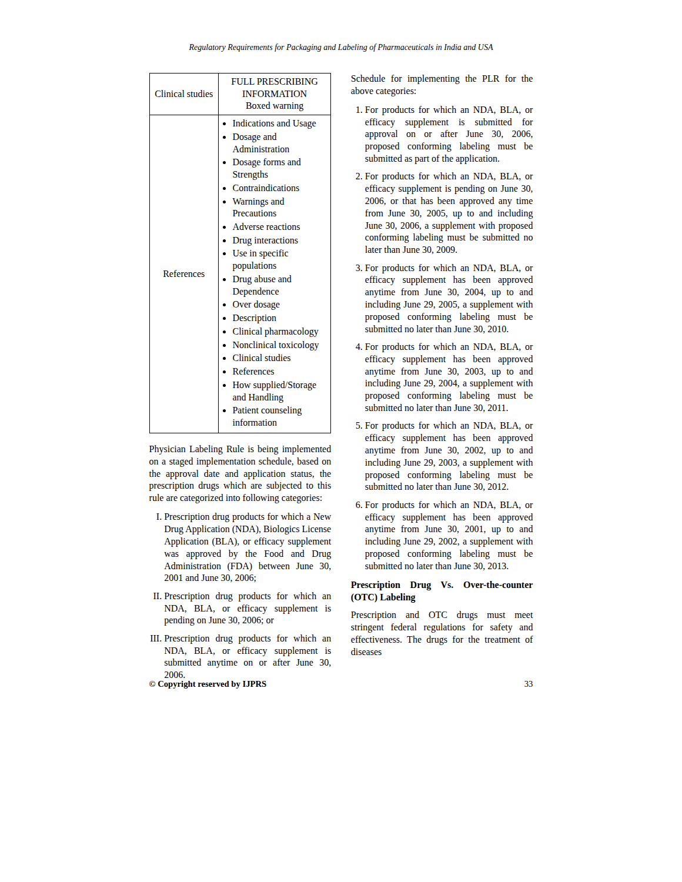Regulatory Requirements for Packaging and Labeling of Pharmaceuticals in India and USA
| Clinical studies | FULL PRESCRIBING INFORMATION Boxed warning |
| References | Indications and Usage Dosage and Administration Dosage forms and Strengths Contraindications Warnings and Precautions Adverse reactions Drug interactions Use in specific populations Drug abuse and Dependence Over dosage Description Clinical pharmacology Nonclinical toxicology Clinical studies References How supplied/Storage and Handling Patient counseling information |
Physician Labeling Rule is being implemented on a staged implementation schedule, based on the approval date and application status, the prescription drugs which are subjected to this rule are categorized into following categories:
Prescription drug products for which a New Drug Application (NDA), Biologics License Application (BLA), or efficacy supplement was approved by the Food and Drug Administration (FDA) between June 30, 2001 and June 30, 2006;
Prescription drug products for which an NDA, BLA, or efficacy supplement is pending on June 30, 2006; or
Prescription drug products for which an NDA, BLA, or efficacy supplement is submitted anytime on or after June 30, 2006.
Schedule for implementing the PLR for the above categories:
For products for which an NDA, BLA, or efficacy supplement is submitted for approval on or after June 30, 2006, proposed conforming labeling must be submitted as part of the application.
For products for which an NDA, BLA, or efficacy supplement is pending on June 30, 2006, or that has been approved any time from June 30, 2005, up to and including June 30, 2006, a supplement with proposed conforming labeling must be submitted no later than June 30, 2009.
For products for which an NDA, BLA, or efficacy supplement has been approved anytime from June 30, 2004, up to and including June 29, 2005, a supplement with proposed conforming labeling must be submitted no later than June 30, 2010.
For products for which an NDA, BLA, or efficacy supplement has been approved anytime from June 30, 2003, up to and including June 29, 2004, a supplement with proposed conforming labeling must be submitted no later than June 30, 2011.
For products for which an NDA, BLA, or efficacy supplement has been approved anytime from June 30, 2002, up to and including June 29, 2003, a supplement with proposed conforming labeling must be submitted no later than June 30, 2012.
For products for which an NDA, BLA, or efficacy supplement has been approved anytime from June 30, 2001, up to and including June 29, 2002, a supplement with proposed conforming labeling must be submitted no later than June 30, 2013.
Prescription Drug Vs. Over-the-counter (OTC) Labeling
Prescription and OTC drugs must meet stringent federal regulations for safety and effectiveness. The drugs for the treatment of diseases
© Copyright reserved by IJPRS 33